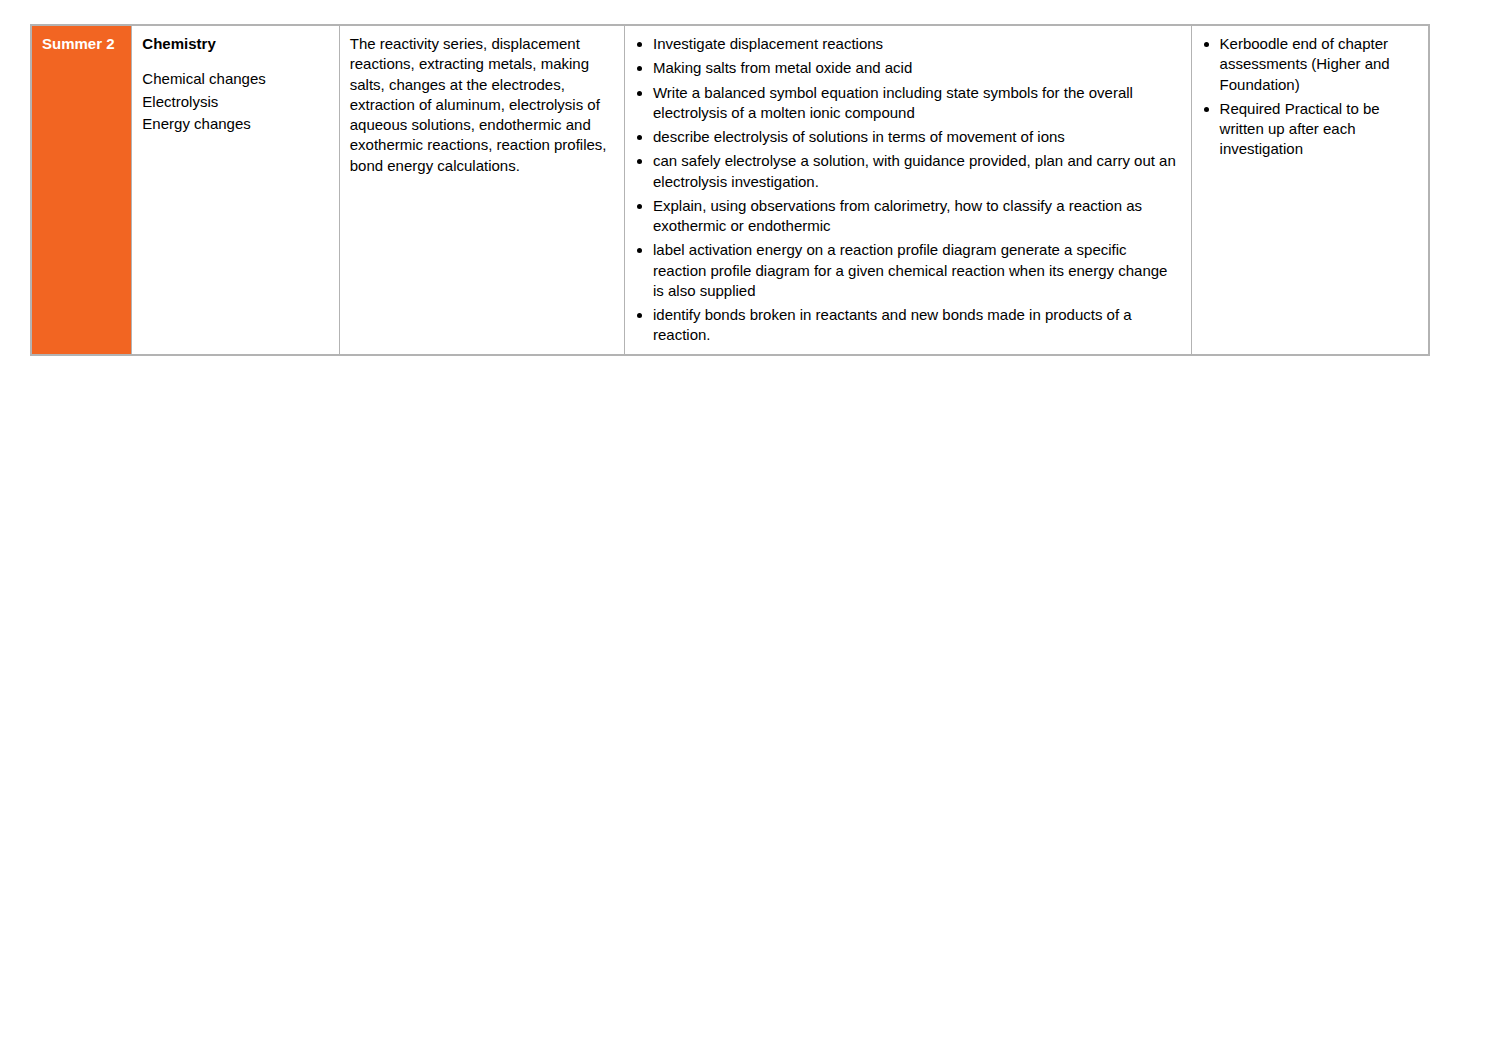| Summer 2 | Chemistry Chemical changes Electrolysis Energy changes | The reactivity series, displacement reactions, extracting metals, making salts, changes at the electrodes, extraction of aluminum, electrolysis of aqueous solutions, endothermic and exothermic reactions, reaction profiles, bond energy calculations. | Investigate displacement reactions Making salts from metal oxide and acid Write a balanced symbol equation including state symbols for the overall electrolysis of a molten ionic compound describe electrolysis of solutions in terms of movement of ions can safely electrolyse a solution, with guidance provided, plan and carry out an electrolysis investigation. Explain, using observations from calorimetry, how to classify a reaction as exothermic or endothermic label activation energy on a reaction profile diagram generate a specific reaction profile diagram for a given chemical reaction when its energy change is also supplied identify bonds broken in reactants and new bonds made in products of a reaction. | Kerboodle end of chapter assessments (Higher and Foundation) Required Practical to be written up after each investigation |